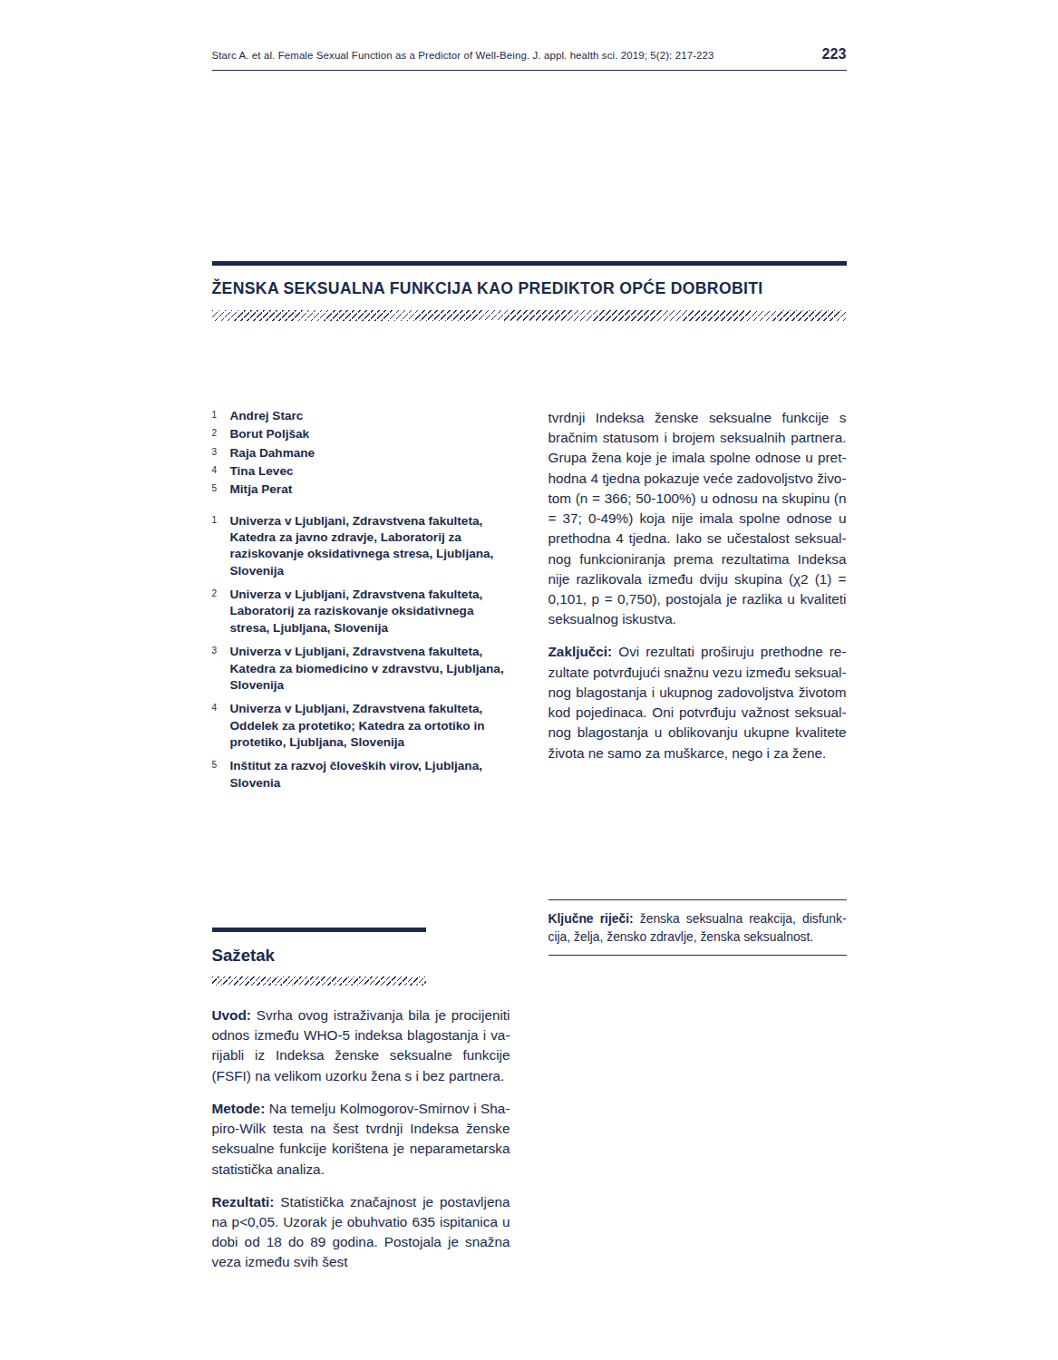Starc A. et al. Female Sexual Function as a Predictor of Well-Being. J. appl. health sci. 2019; 5(2): 217-223
223
Ženska seksualna funkcija kao prediktor opće dobrobiti
1 Andrej Starc
2 Borut Poljšak
3 Raja Dahmane
4 Tina Levec
5 Mitja Perat
1 Univerza v Ljubljani, Zdravstvena fakulteta, Katedra za javno zdravje, Laboratorij za raziskovanje oksidativnega stresa, Ljubljana, Slovenija
2 Univerza v Ljubljani, Zdravstvena fakulteta, Laboratorij za raziskovanje oksidativnega stresa, Ljubljana, Slovenija
3 Univerza v Ljubljani, Zdravstvena fakulteta, Katedra za biomedicino v zdravstvu, Ljubljana, Slovenija
4 Univerza v Ljubljani, Zdravstvena fakulteta, Oddelek za protetiko; Katedra za ortotiko in protetiko, Ljubljana, Slovenija
5 Inštitut za razvoj človeških virov, Ljubljana, Slovenia
Sažetak
Uvod: Svrha ovog istraživanja bila je procijeniti odnos između WHO-5 indeksa blagostanja i varijabli iz Indeksa ženske seksualne funkcije (FSFI) na velikom uzorku žena s i bez partnera.
Metode: Na temelju Kolmogorov-Smirnov i Shapiro-Wilk testa na šest tvrdnji Indeksa ženske seksualne funkcije korištena je neparametarska statistička analiza.
Rezultati: Statistička značajnost je postavljena na p<0,05. Uzorak je obuhvatio 635 ispitanica u dobi od 18 do 89 godina. Postojala je snažna veza između svih šest
tvrdnji Indeksa ženske seksualne funkcije s bračnim statusom i brojem seksualnih partnera. Grupa žena koje je imala spolne odnose u prethodna 4 tjedna pokazuje veće zadovoljstvo životom (n = 366; 50-100%) u odnosu na skupinu (n = 37; 0-49%) koja nije imala spolne odnose u prethodna 4 tjedna. Iako se učestalost seksualnog funkcioniranja prema rezultatima Indeksa nije razlikovala između dviju skupina (χ2 (1) = 0,101, p = 0,750), postojala je razlika u kvaliteti seksualnog iskustva.
Zaključci: Ovi rezultati proširuju prethodne rezultate potvrđujući snažnu vezu između seksualnog blagostanja i ukupnog zadovoljstva životom kod pojedinaca. Oni potvrđuju važnost seksualnog blagostanja u oblikovanju ukupne kvalitete života ne samo za muškarce, nego i za žene.
Ključne riječi: ženska seksualna reakcija, disfunkcija, želja, žensko zdravlje, ženska seksualnost.